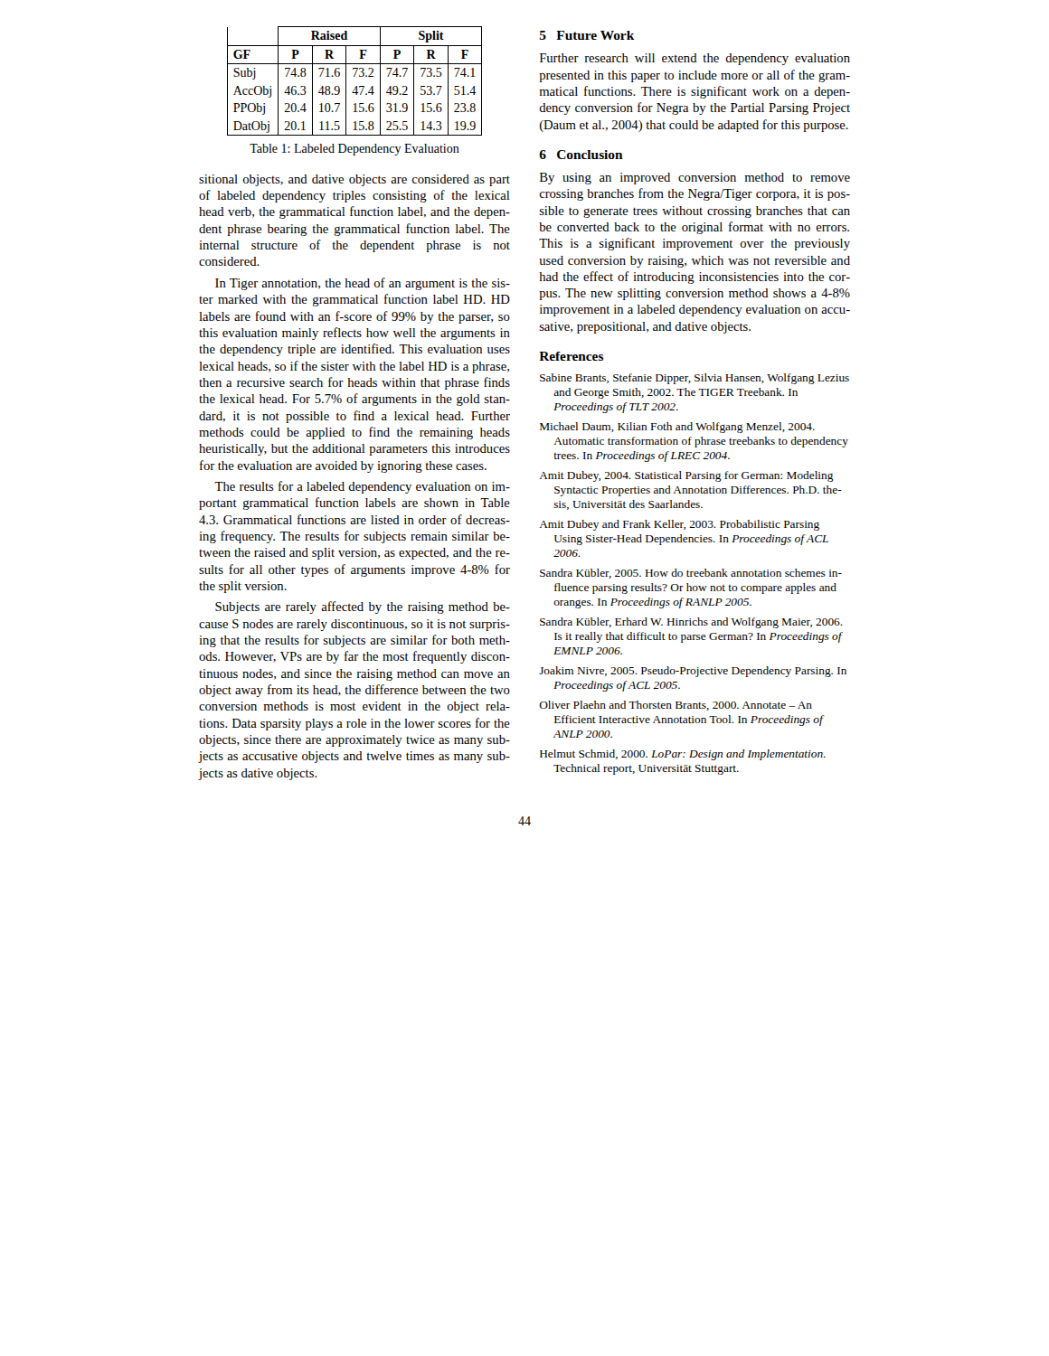| | Raised | Split |
| --- | --- | --- |
| GF | P | R | F | P | R | F |
| Subj | 74.8 | 71.6 | 73.2 | 74.7 | 73.5 | 74.1 |
| AccObj | 46.3 | 48.9 | 47.4 | 49.2 | 53.7 | 51.4 |
| PPObj | 20.4 | 10.7 | 15.6 | 31.9 | 15.6 | 23.8 |
| DatObj | 20.1 | 11.5 | 15.8 | 25.5 | 14.3 | 19.9 |
Table 1: Labeled Dependency Evaluation
sitional objects, and dative objects are considered as part of labeled dependency triples consisting of the lexical head verb, the grammatical function label, and the dependent phrase bearing the grammatical function label. The internal structure of the dependent phrase is not considered.
In Tiger annotation, the head of an argument is the sister marked with the grammatical function label HD. HD labels are found with an f-score of 99% by the parser, so this evaluation mainly reflects how well the arguments in the dependency triple are identified. This evaluation uses lexical heads, so if the sister with the label HD is a phrase, then a recursive search for heads within that phrase finds the lexical head. For 5.7% of arguments in the gold standard, it is not possible to find a lexical head. Further methods could be applied to find the remaining heads heuristically, but the additional parameters this introduces for the evaluation are avoided by ignoring these cases.
The results for a labeled dependency evaluation on important grammatical function labels are shown in Table 4.3. Grammatical functions are listed in order of decreasing frequency. The results for subjects remain similar between the raised and split version, as expected, and the results for all other types of arguments improve 4-8% for the split version.
Subjects are rarely affected by the raising method because S nodes are rarely discontinuous, so it is not surprising that the results for subjects are similar for both methods. However, VPs are by far the most frequently discontinuous nodes, and since the raising method can move an object away from its head, the difference between the two conversion methods is most evident in the object relations. Data sparsity plays a role in the lower scores for the objects, since there are approximately twice as many subjects as accusative objects and twelve times as many subjects as dative objects.
5 Future Work
Further research will extend the dependency evaluation presented in this paper to include more or all of the grammatical functions. There is significant work on a dependency conversion for Negra by the Partial Parsing Project (Daum et al., 2004) that could be adapted for this purpose.
6 Conclusion
By using an improved conversion method to remove crossing branches from the Negra/Tiger corpora, it is possible to generate trees without crossing branches that can be converted back to the original format with no errors. This is a significant improvement over the previously used conversion by raising, which was not reversible and had the effect of introducing inconsistencies into the corpus. The new splitting conversion method shows a 4-8% improvement in a labeled dependency evaluation on accusative, prepositional, and dative objects.
References
Sabine Brants, Stefanie Dipper, Silvia Hansen, Wolfgang Lezius and George Smith, 2002. The TIGER Treebank. In Proceedings of TLT 2002.
Michael Daum, Kilian Foth and Wolfgang Menzel, 2004. Automatic transformation of phrase treebanks to dependency trees. In Proceedings of LREC 2004.
Amit Dubey, 2004. Statistical Parsing for German: Modeling Syntactic Properties and Annotation Differences. Ph.D. thesis, Universität des Saarlandes.
Amit Dubey and Frank Keller, 2003. Probabilistic Parsing Using Sister-Head Dependencies. In Proceedings of ACL 2006.
Sandra Kübler, 2005. How do treebank annotation schemes influence parsing results? Or how not to compare apples and oranges. In Proceedings of RANLP 2005.
Sandra Kübler, Erhard W. Hinrichs and Wolfgang Maier, 2006. Is it really that difficult to parse German? In Proceedings of EMNLP 2006.
Joakim Nivre, 2005. Pseudo-Projective Dependency Parsing. In Proceedings of ACL 2005.
Oliver Plaehn and Thorsten Brants, 2000. Annotate – An Efficient Interactive Annotation Tool. In Proceedings of ANLP 2000.
Helmut Schmid, 2000. LoPar: Design and Implementation. Technical report, Universität Stuttgart.
44